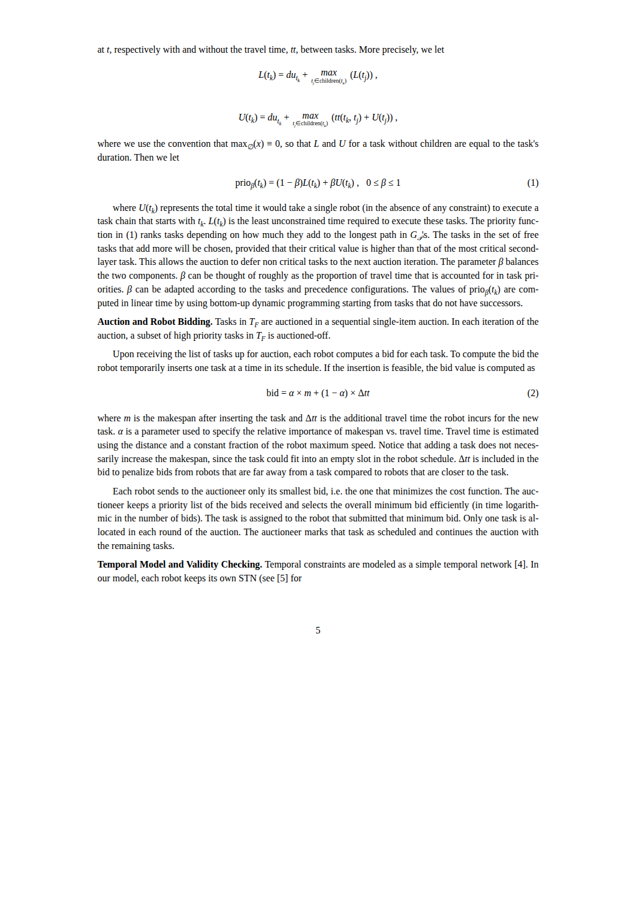at t, respectively with and without the travel time, tt, between tasks. More precisely, we let
L(tk) = dutk + max tj∈children(tk) (L(tj)) ,
U(tk) = dutk + max tj∈children(tk) (tt(tk, tj) + U(tj)) ,
where we use the convention that max∅(x) ≡ 0, so that L and U for a task without children are equal to the task's duration. Then we let
prioβ(tk) = (1 − β)L(tk) + βU(tk) , 0 ≤ β ≤ 1 (1)
where U(tk) represents the total time it would take a single robot (in the absence of any constraint) to execute a task chain that starts with tk. L(tk) is the least unconstrained time required to execute these tasks. The priority function in (1) ranks tasks depending on how much they add to the longest path in G𝒫's. The tasks in the set of free tasks that add more will be chosen, provided that their critical value is higher than that of the most critical second-layer task. This allows the auction to defer non critical tasks to the next auction iteration. The parameter β balances the two components. β can be thought of roughly as the proportion of travel time that is accounted for in task priorities. β can be adapted according to the tasks and precedence configurations. The values of prioβ(tk) are computed in linear time by using bottom-up dynamic programming starting from tasks that do not have successors.
Auction and Robot Bidding. Tasks in TF are auctioned in a sequential single-item auction. In each iteration of the auction, a subset of high priority tasks in TF is auctioned-off.
Upon receiving the list of tasks up for auction, each robot computes a bid for each task. To compute the bid the robot temporarily inserts one task at a time in its schedule. If the insertion is feasible, the bid value is computed as
bid = α × m + (1 − α) × Δtt (2)
where m is the makespan after inserting the task and Δtt is the additional travel time the robot incurs for the new task. α is a parameter used to specify the relative importance of makespan vs. travel time. Travel time is estimated using the distance and a constant fraction of the robot maximum speed. Notice that adding a task does not necessarily increase the makespan, since the task could fit into an empty slot in the robot schedule. Δtt is included in the bid to penalize bids from robots that are far away from a task compared to robots that are closer to the task.
Each robot sends to the auctioneer only its smallest bid, i.e. the one that minimizes the cost function. The auctioneer keeps a priority list of the bids received and selects the overall minimum bid efficiently (in time logarithmic in the number of bids). The task is assigned to the robot that submitted that minimum bid. Only one task is allocated in each round of the auction. The auctioneer marks that task as scheduled and continues the auction with the remaining tasks.
Temporal Model and Validity Checking. Temporal constraints are modeled as a simple temporal network [4]. In our model, each robot keeps its own STN (see [5] for
5